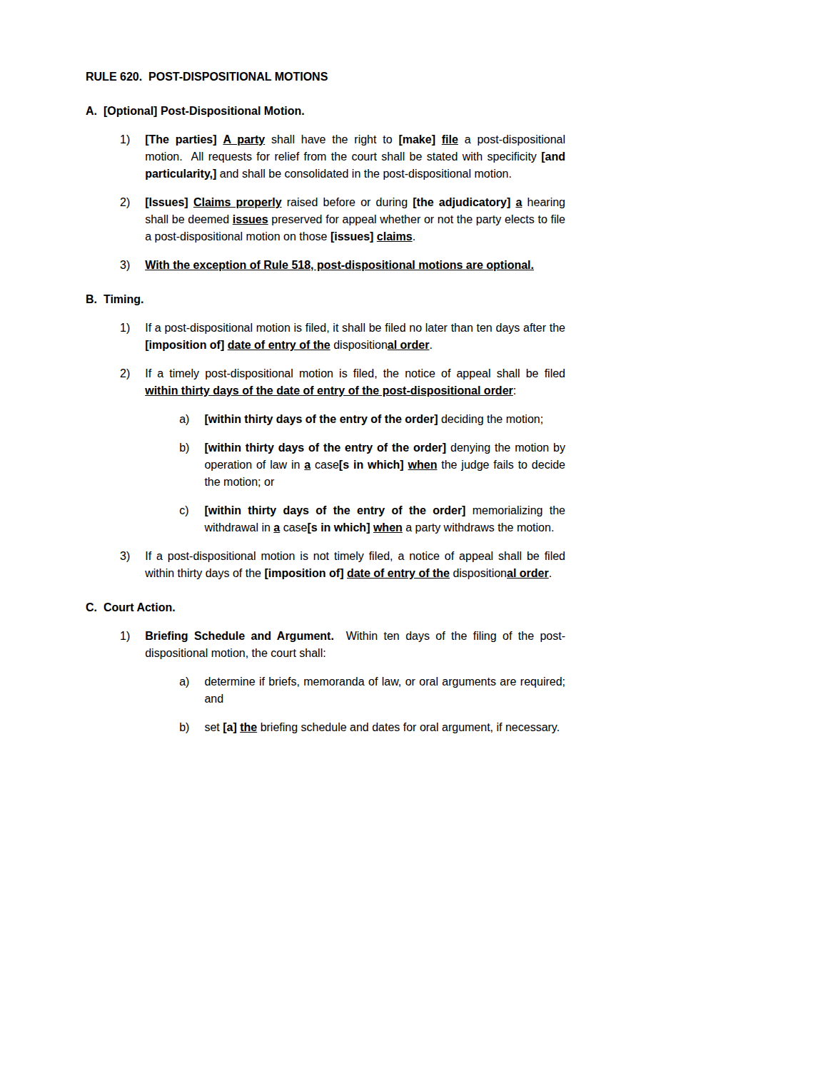RULE 620. POST-DISPOSITIONAL MOTIONS
A. [Optional] Post-Dispositional Motion.
[The parties] A party shall have the right to [make] file a post-dispositional motion. All requests for relief from the court shall be stated with specificity [and particularity,] and shall be consolidated in the post-dispositional motion.
[Issues] Claims properly raised before or during [the adjudicatory] a hearing shall be deemed issues preserved for appeal whether or not the party elects to file a post-dispositional motion on those [issues] claims.
With the exception of Rule 518, post-dispositional motions are optional.
B. Timing.
If a post-dispositional motion is filed, it shall be filed no later than ten days after the [imposition of] date of entry of the dispositional order.
If a timely post-dispositional motion is filed, the notice of appeal shall be filed within thirty days of the date of entry of the post-dispositional order:
[within thirty days of the entry of the order] deciding the motion;
[within thirty days of the entry of the order] denying the motion by operation of law in a case[s in which] when the judge fails to decide the motion; or
[within thirty days of the entry of the order] memorializing the withdrawal in a case[s in which] when a party withdraws the motion.
If a post-dispositional motion is not timely filed, a notice of appeal shall be filed within thirty days of the [imposition of] date of entry of the dispositional order.
C. Court Action.
Briefing Schedule and Argument. Within ten days of the filing of the post-dispositional motion, the court shall:
determine if briefs, memoranda of law, or oral arguments are required; and
set [a] the briefing schedule and dates for oral argument, if necessary.